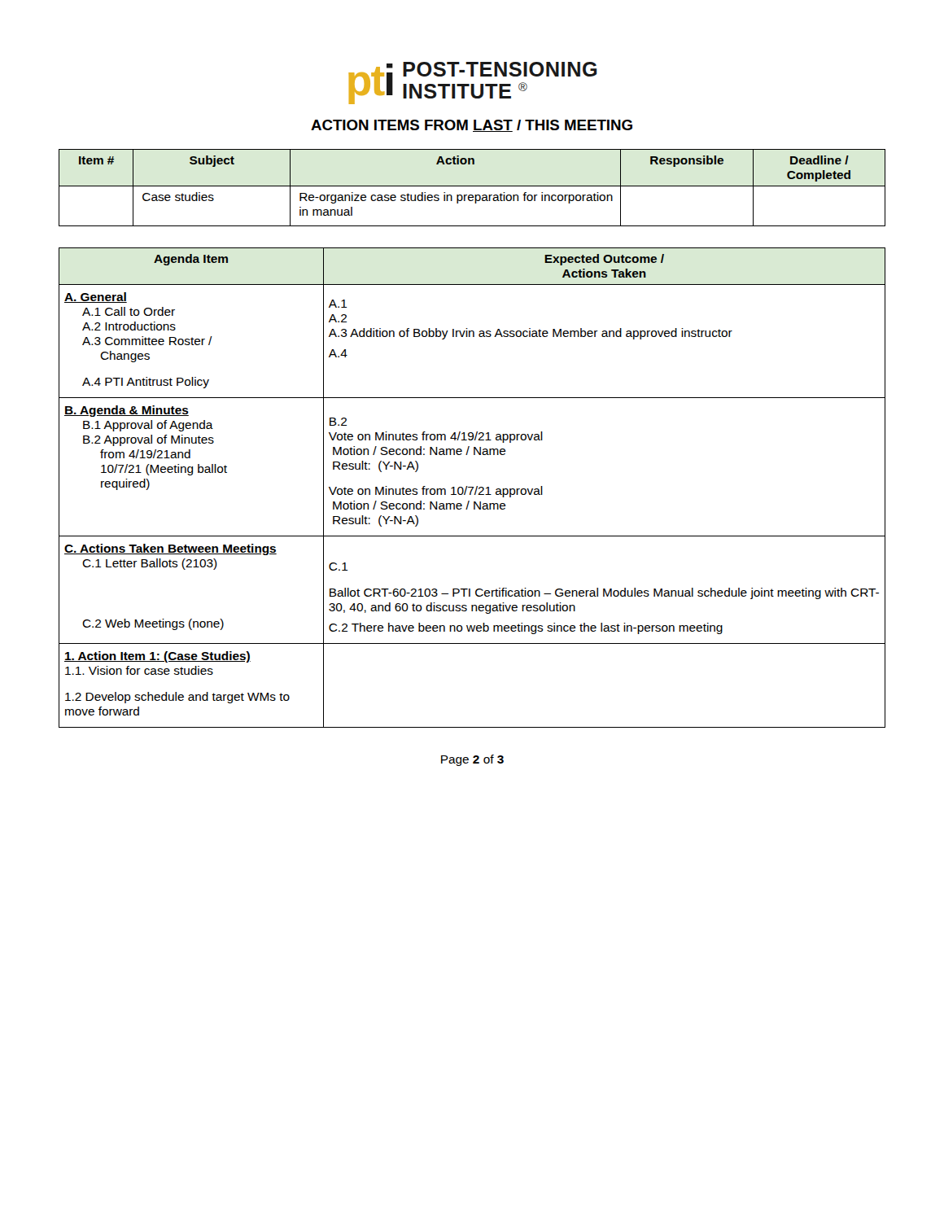pti
POST-TENSIONING
INSTITUTE ®
ACTION ITEMS FROM LAST / THIS MEETING
| Item # | Subject | Action | Responsible | Deadline / Completed |
| --- | --- | --- | --- | --- |
| | Case studies | Re-organize case studies in preparation for incorporation in manual | | |
| Agenda Item | Expected Outcome / Actions Taken |
| --- | --- |
| A. General A.1 Call to Order A.2 Introductions A.3 Committee Roster / Changes A.4 PTI Antitrust Policy | A.1 A.2 A.3 Addition of Bobby Irvin as Associate Member and approved instructor A.4 |
| B. Agenda & Minutes B.1 Approval of Agenda B.2 Approval of Minutes from 4/19/21and 10/7/21 (Meeting ballot required) | B.2 Vote on Minutes from 4/19/21 approval Motion / Second: Name / Name Result: (Y-N-A) Vote on Minutes from 10/7/21 approval Motion / Second: Name / Name Result: (Y-N-A) |
| C. Actions Taken Between Meetings C.1 Letter Ballots (2103) C.2 Web Meetings (none) | C.1 Ballot CRT-60-2103 – PTI Certification – General Modules Manual schedule joint meeting with CRT-30, 40, and 60 to discuss negative resolution C.2 There have been no web meetings since the last in-person meeting |
| 1. Action Item 1: (Case Studies) 1.1. Vision for case studies 1.2 Develop schedule and target WMs to move forward | |
Page 2 of 3